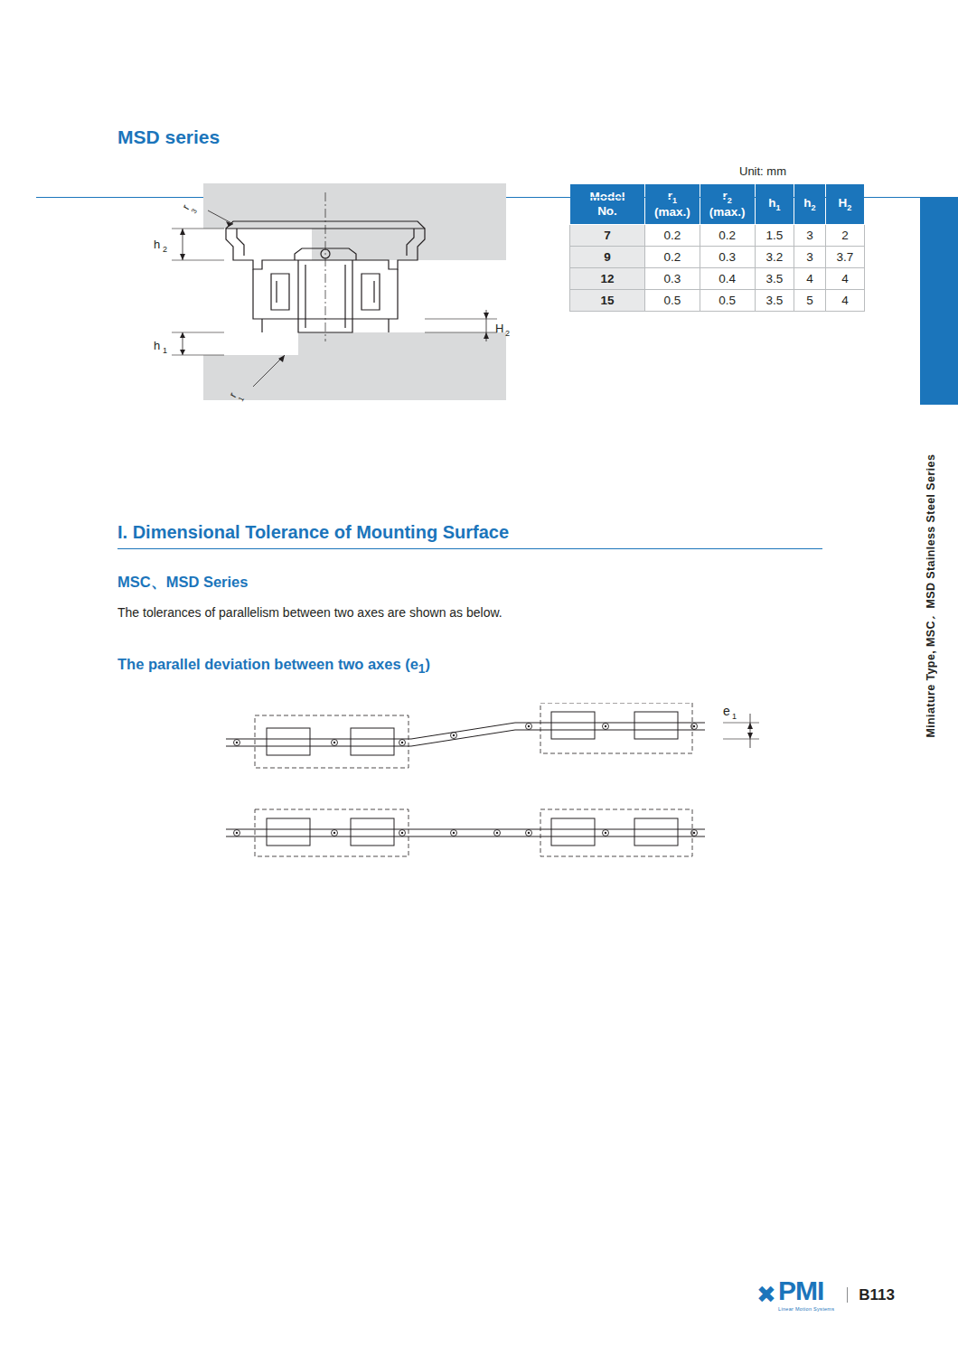LINEAR GUIDEWAY Miniature Type, MSC、MSD Stainless Steel Series
MSD series
Unit: mm
h 2 h 1 H 2 r 3 r 1
| Model No. | r 1 (max.) | r 2 (max.) | h 1 | h 2 | H 2 |
| --- | --- | --- | --- | --- | --- |
| 7 | 0.2 | 0.2 | 1.5 | 3 | 2 |
| 9 | 0.2 | 0.3 | 3.2 | 3 | 3.7 |
| 12 | 0.3 | 0.4 | 3.5 | 4 | 4 |
| 15 | 0.5 | 0.5 | 3.5 | 5 | 4 |
I. Dimensional Tolerance of Mounting Surface
MSC、MSD Series
The tolerances of parallelism between two axes are shown as below.
The parallel deviation between two axes (e1)
e 1
✖
PMI
Linear Motion Systems
B113